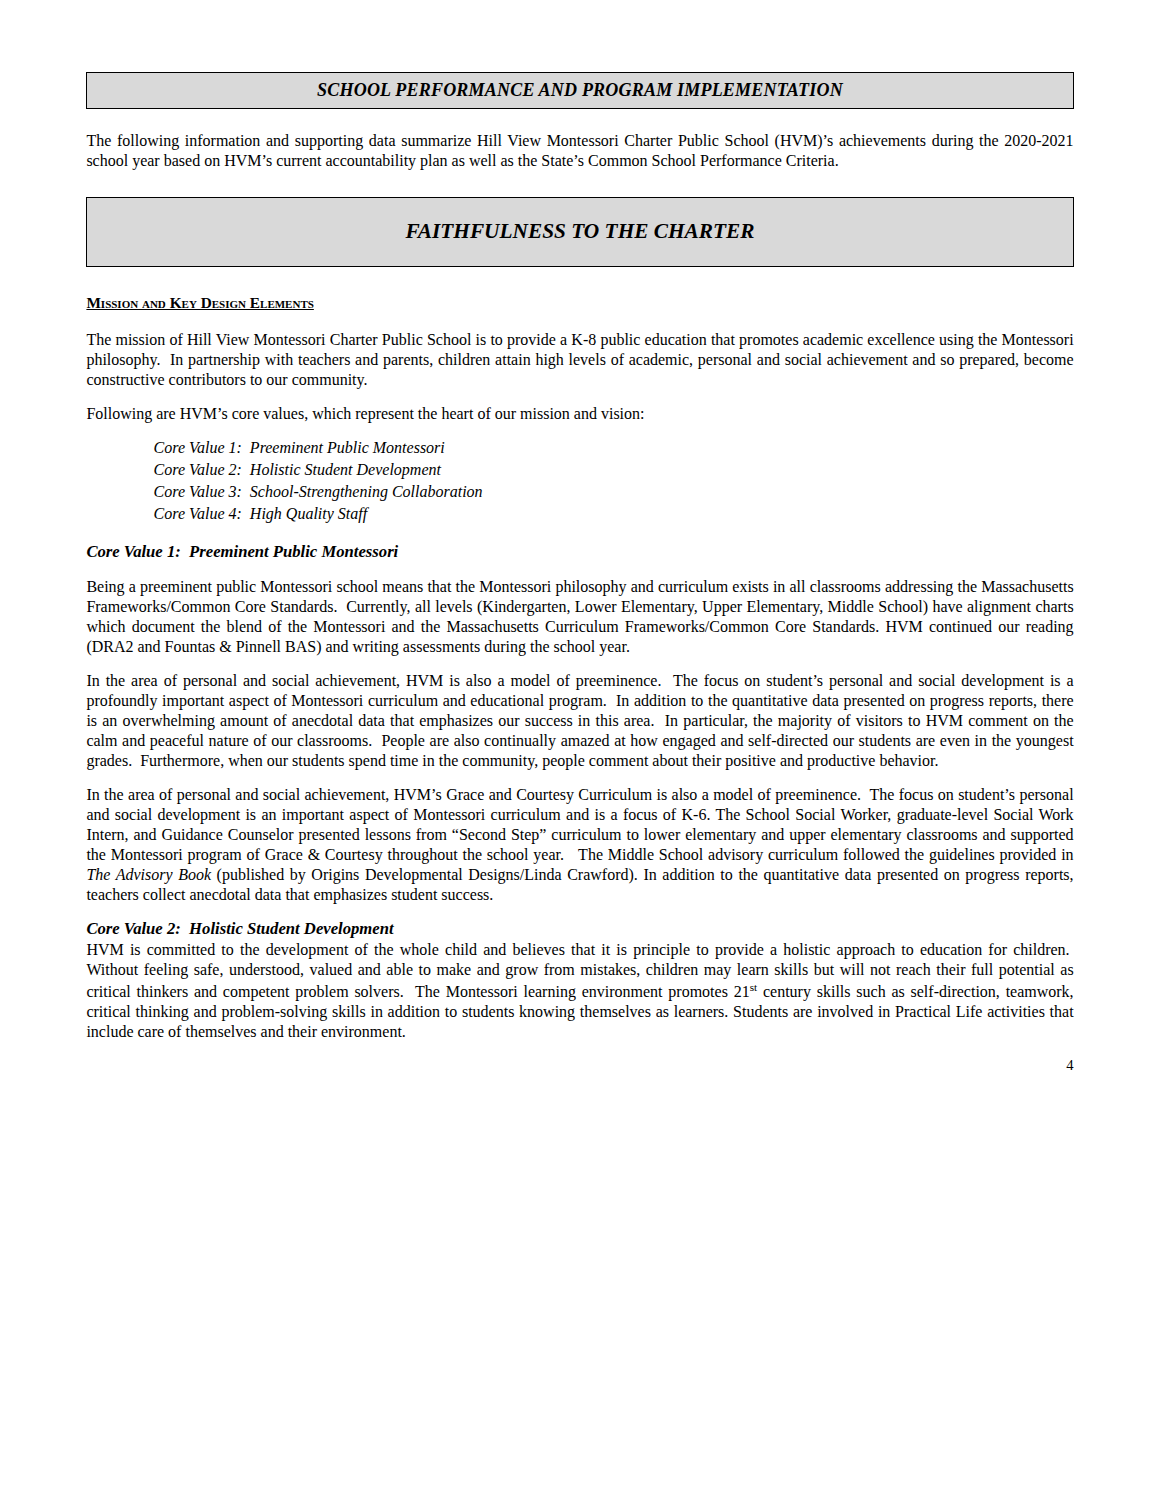SCHOOL PERFORMANCE AND PROGRAM IMPLEMENTATION
The following information and supporting data summarize Hill View Montessori Charter Public School (HVM)’s achievements during the 2020-2021 school year based on HVM’s current accountability plan as well as the State’s Common School Performance Criteria.
FAITHFULNESS TO THE CHARTER
Mission and Key Design Elements
The mission of Hill View Montessori Charter Public School is to provide a K-8 public education that promotes academic excellence using the Montessori philosophy. In partnership with teachers and parents, children attain high levels of academic, personal and social achievement and so prepared, become constructive contributors to our community.
Following are HVM’s core values, which represent the heart of our mission and vision:
Core Value 1: Preeminent Public Montessori
Core Value 2: Holistic Student Development
Core Value 3: School-Strengthening Collaboration
Core Value 4: High Quality Staff
Core Value 1: Preeminent Public Montessori
Being a preeminent public Montessori school means that the Montessori philosophy and curriculum exists in all classrooms addressing the Massachusetts Frameworks/Common Core Standards. Currently, all levels (Kindergarten, Lower Elementary, Upper Elementary, Middle School) have alignment charts which document the blend of the Montessori and the Massachusetts Curriculum Frameworks/Common Core Standards. HVM continued our reading (DRA2 and Fountas & Pinnell BAS) and writing assessments during the school year.
In the area of personal and social achievement, HVM is also a model of preeminence. The focus on student’s personal and social development is a profoundly important aspect of Montessori curriculum and educational program. In addition to the quantitative data presented on progress reports, there is an overwhelming amount of anecdotal data that emphasizes our success in this area. In particular, the majority of visitors to HVM comment on the calm and peaceful nature of our classrooms. People are also continually amazed at how engaged and self-directed our students are even in the youngest grades. Furthermore, when our students spend time in the community, people comment about their positive and productive behavior.
In the area of personal and social achievement, HVM’s Grace and Courtesy Curriculum is also a model of preeminence. The focus on student’s personal and social development is an important aspect of Montessori curriculum and is a focus of K-6. The School Social Worker, graduate-level Social Work Intern, and Guidance Counselor presented lessons from “Second Step” curriculum to lower elementary and upper elementary classrooms and supported the Montessori program of Grace & Courtesy throughout the school year. The Middle School advisory curriculum followed the guidelines provided in The Advisory Book (published by Origins Developmental Designs/Linda Crawford). In addition to the quantitative data presented on progress reports, teachers collect anecdotal data that emphasizes student success.
Core Value 2: Holistic Student Development
HVM is committed to the development of the whole child and believes that it is principle to provide a holistic approach to education for children. Without feeling safe, understood, valued and able to make and grow from mistakes, children may learn skills but will not reach their full potential as critical thinkers and competent problem solvers. The Montessori learning environment promotes 21st century skills such as self-direction, teamwork, critical thinking and problem-solving skills in addition to students knowing themselves as learners. Students are involved in Practical Life activities that include care of themselves and their environment.
4